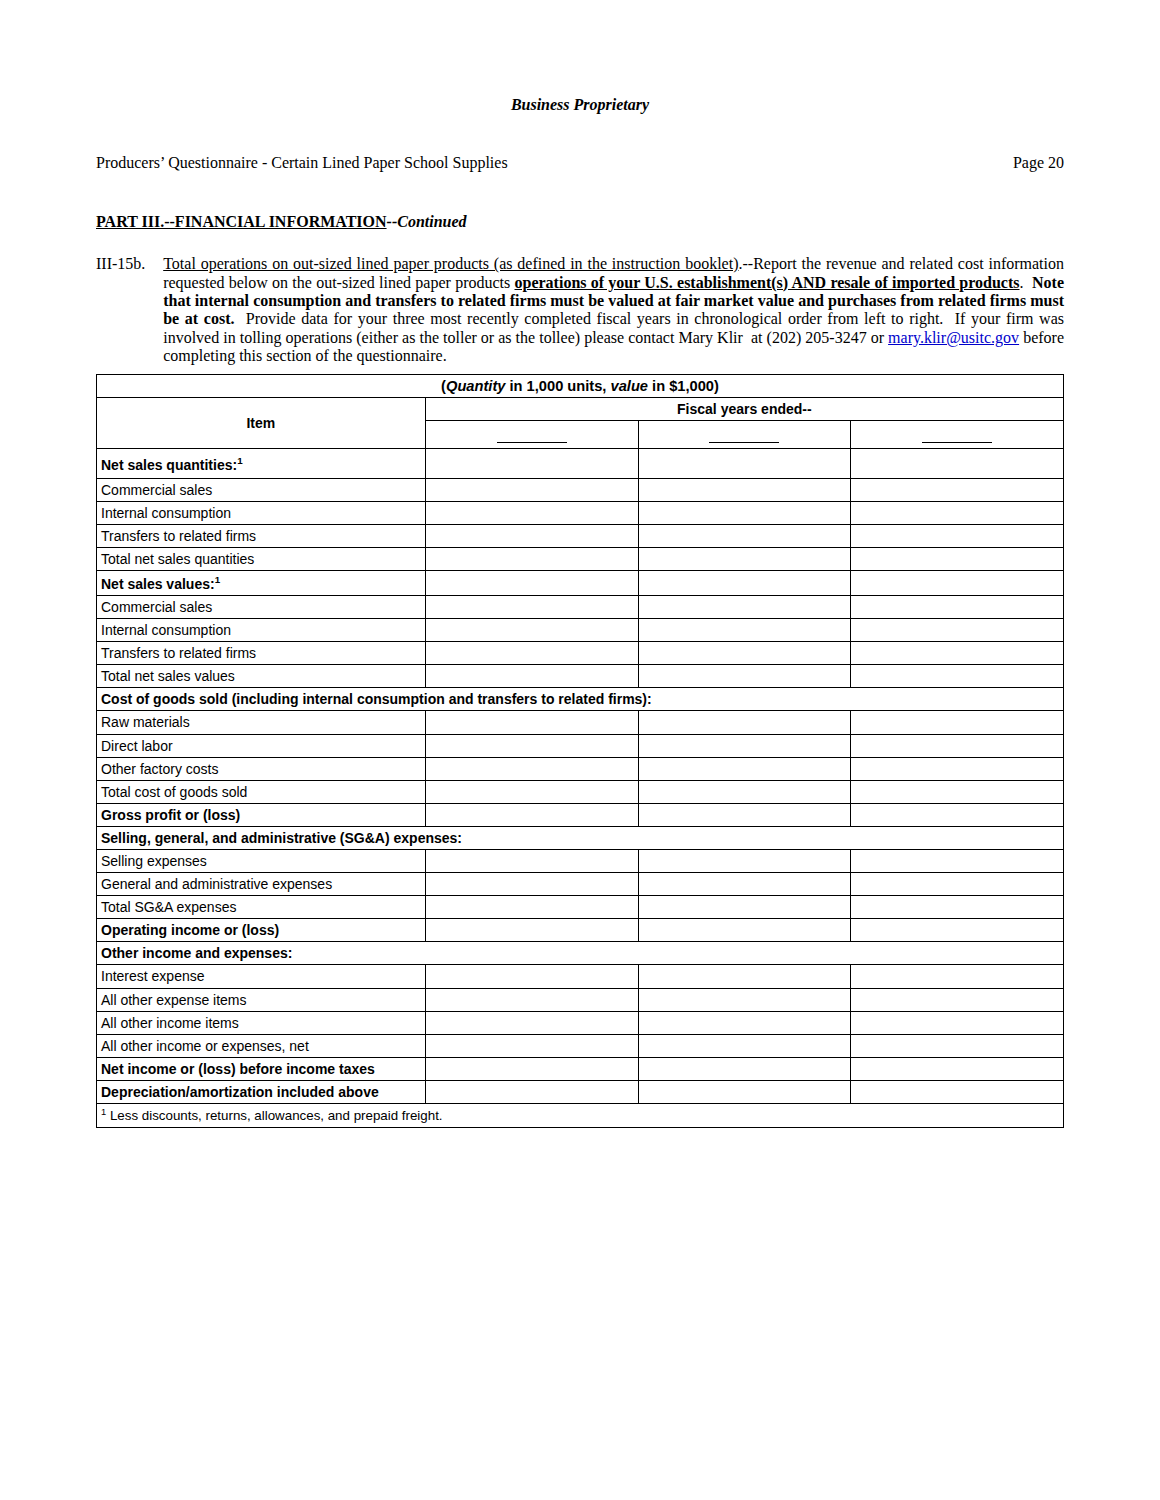Business Proprietary
Producers’ Questionnaire - Certain Lined Paper School Supplies
Page 20
PART III.--FINANCIAL INFORMATION--Continued
III-15b.
Total operations on out-sized lined paper products (as defined in the instruction booklet).--Report the revenue and related cost information requested below on the out-sized lined paper products operations of your U.S. establishment(s) AND resale of imported products. Note that internal consumption and transfers to related firms must be valued at fair market value and purchases from related firms must be at cost. Provide data for your three most recently completed fiscal years in chronological order from left to right. If your firm was involved in tolling operations (either as the toller or as the tollee) please contact Mary Klir at (202) 205-3247 or mary.klir@usitc.gov before completing this section of the questionnaire.
| ( Quantity in 1,000 units, value in $1,000) |
| Item | Fiscal years ended-- |
| Net sales quantities: 1 | | | |
| Commercial sales | | | |
| Internal consumption | | | |
| Transfers to related firms | | | |
| Total net sales quantities | | | |
| Net sales values: 1 | | | |
| Commercial sales | | | |
| Internal consumption | | | |
| Transfers to related firms | | | |
| Total net sales values | | | |
| Cost of goods sold (including internal consumption and transfers to related firms): |
| Raw materials | | | |
| Direct labor | | | |
| Other factory costs | | | |
| Total cost of goods sold | | | |
| Gross profit or (loss) | | | |
| Selling, general, and administrative (SG&A) expenses: |
| Selling expenses | | | |
| General and administrative expenses | | | |
| Total SG&A expenses | | | |
| Operating income or (loss) | | | |
| Other income and expenses: |
| Interest expense | | | |
| All other expense items | | | |
| All other income items | | | |
| All other income or expenses, net | | | |
| Net income or (loss) before income taxes | | | |
| Depreciation/amortization included above | | | |
| 1 Less discounts, returns, allowances, and prepaid freight. |